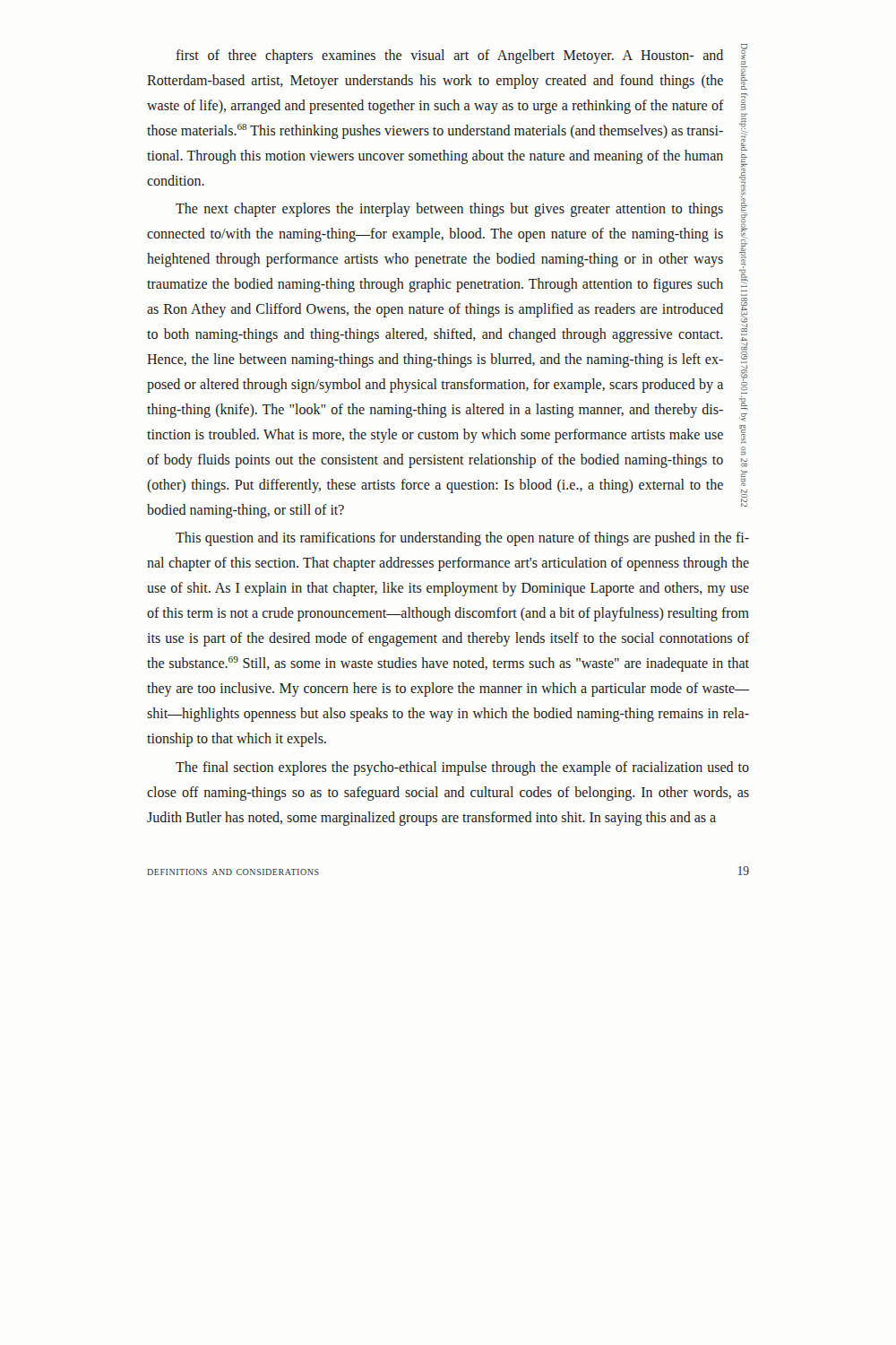Downloaded from http://read.dukeupress.edu/books/chapter-pdf/1118943/9781478091769-001.pdf by guest on 28 June 2022
first of three chapters examines the visual art of Angelbert Metoyer. A Houston- and Rotterdam-based artist, Metoyer understands his work to employ created and found things (the waste of life), arranged and presented together in such a way as to urge a rethinking of the nature of those materials.68 This rethinking pushes viewers to understand materials (and themselves) as transitional. Through this motion viewers uncover something about the nature and meaning of the human condition.
The next chapter explores the interplay between things but gives greater attention to things connected to/with the naming-thing—for example, blood. The open nature of the naming-thing is heightened through performance artists who penetrate the bodied naming-thing or in other ways traumatize the bodied naming-thing through graphic penetration. Through attention to figures such as Ron Athey and Clifford Owens, the open nature of things is amplified as readers are introduced to both naming-things and thing-things altered, shifted, and changed through aggressive contact. Hence, the line between naming-things and thing-things is blurred, and the naming-thing is left exposed or altered through sign/symbol and physical transformation, for example, scars produced by a thing-thing (knife). The "look" of the naming-thing is altered in a lasting manner, and thereby distinction is troubled. What is more, the style or custom by which some performance artists make use of body fluids points out the consistent and persistent relationship of the bodied naming-things to (other) things. Put differently, these artists force a question: Is blood (i.e., a thing) external to the bodied naming-thing, or still of it?
This question and its ramifications for understanding the open nature of things are pushed in the final chapter of this section. That chapter addresses performance art's articulation of openness through the use of shit. As I explain in that chapter, like its employment by Dominique Laporte and others, my use of this term is not a crude pronouncement—although discomfort (and a bit of playfulness) resulting from its use is part of the desired mode of engagement and thereby lends itself to the social connotations of the substance.69 Still, as some in waste studies have noted, terms such as "waste" are inadequate in that they are too inclusive. My concern here is to explore the manner in which a particular mode of waste—shit—highlights openness but also speaks to the way in which the bodied naming-thing remains in relationship to that which it expels.
The final section explores the psycho-ethical impulse through the example of racialization used to close off naming-things so as to safeguard social and cultural codes of belonging. In other words, as Judith Butler has noted, some marginalized groups are transformed into shit. In saying this and as a
definitions and considerations 19